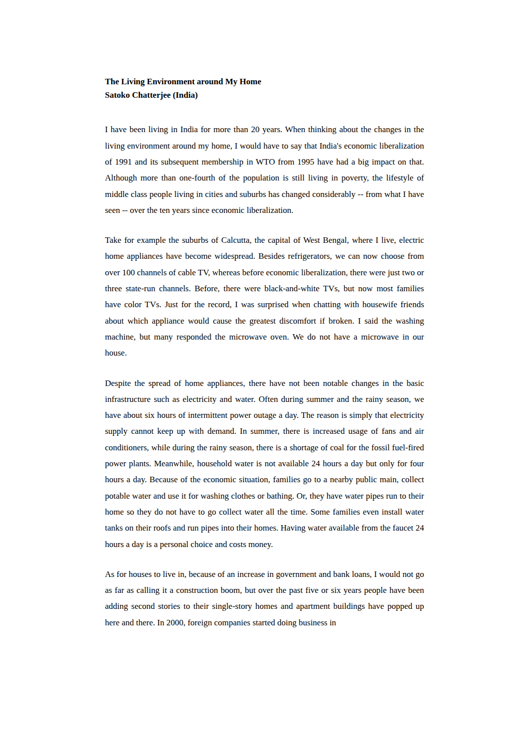The Living Environment around My Home
Satoko Chatterjee (India)
I have been living in India for more than 20 years. When thinking about the changes in the living environment around my home, I would have to say that India's economic liberalization of 1991 and its subsequent membership in WTO from 1995 have had a big impact on that. Although more than one-fourth of the population is still living in poverty, the lifestyle of middle class people living in cities and suburbs has changed considerably -- from what I have seen -- over the ten years since economic liberalization.
Take for example the suburbs of Calcutta, the capital of West Bengal, where I live, electric home appliances have become widespread. Besides refrigerators, we can now choose from over 100 channels of cable TV, whereas before economic liberalization, there were just two or three state-run channels. Before, there were black-and-white TVs, but now most families have color TVs. Just for the record, I was surprised when chatting with housewife friends about which appliance would cause the greatest discomfort if broken. I said the washing machine, but many responded the microwave oven. We do not have a microwave in our house.
Despite the spread of home appliances, there have not been notable changes in the basic infrastructure such as electricity and water. Often during summer and the rainy season, we have about six hours of intermittent power outage a day. The reason is simply that electricity supply cannot keep up with demand. In summer, there is increased usage of fans and air conditioners, while during the rainy season, there is a shortage of coal for the fossil fuel-fired power plants. Meanwhile, household water is not available 24 hours a day but only for four hours a day. Because of the economic situation, families go to a nearby public main, collect potable water and use it for washing clothes or bathing. Or, they have water pipes run to their home so they do not have to go collect water all the time. Some families even install water tanks on their roofs and run pipes into their homes. Having water available from the faucet 24 hours a day is a personal choice and costs money.
As for houses to live in, because of an increase in government and bank loans, I would not go as far as calling it a construction boom, but over the past five or six years people have been adding second stories to their single-story homes and apartment buildings have popped up here and there. In 2000, foreign companies started doing business in